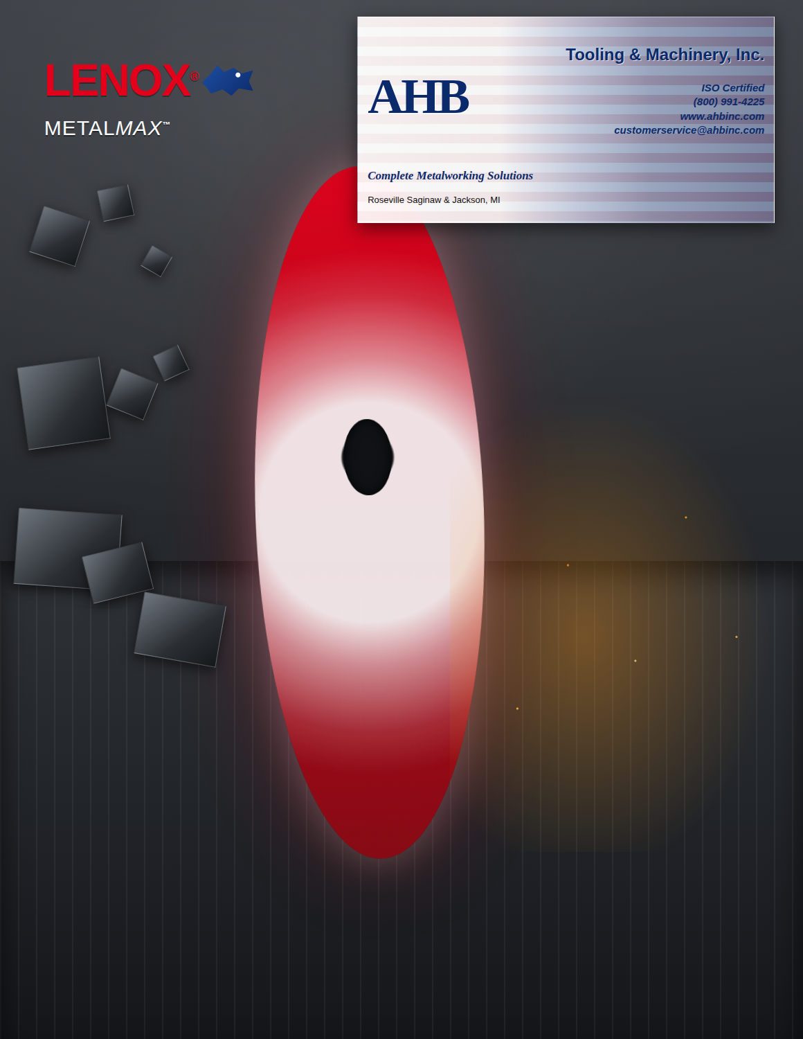LENOX®
METALMAX™
AHB
Complete Metalworking Solutions
Roseville Saginaw & Jackson, MI
Tooling & Machinery, Inc.
ISO Certified
(800) 991-4225
www.ahbinc.com
customerservice@ahbinc.com